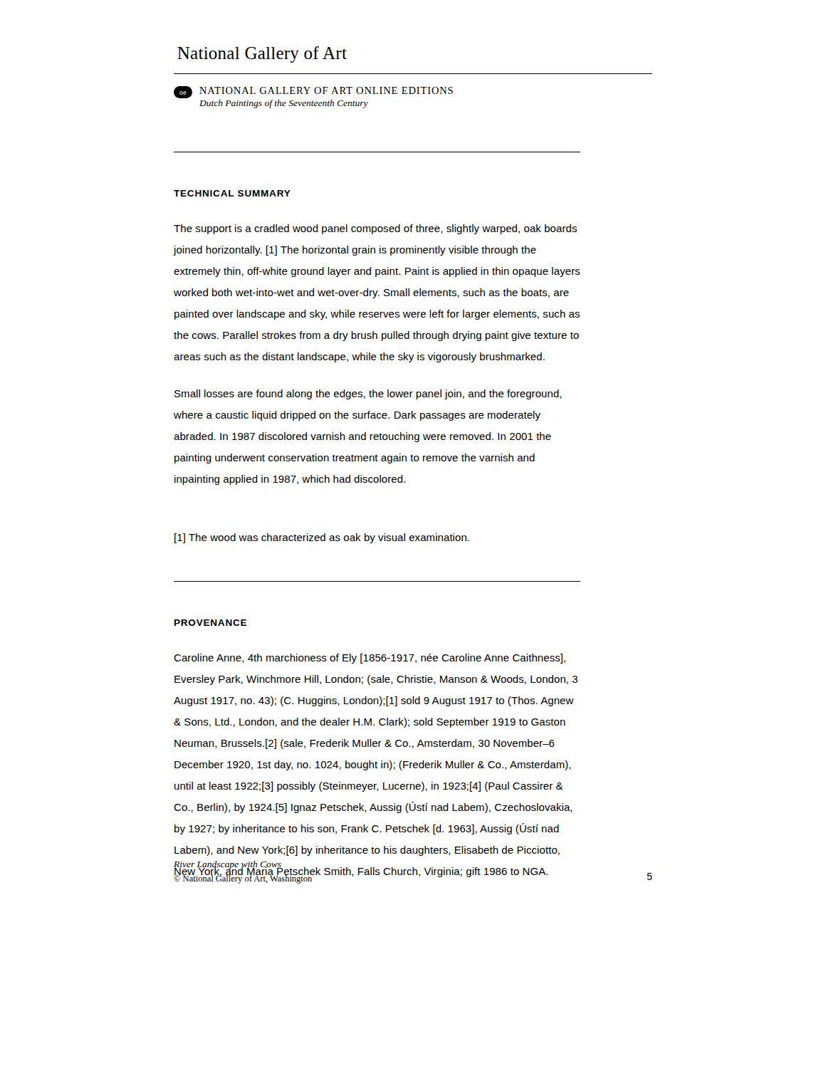National Gallery of Art
oe
NATIONAL GALLERY OF ART ONLINE EDITIONS
Dutch Paintings of the Seventeenth Century
Technical Summary
The support is a cradled wood panel composed of three, slightly warped, oak boards joined horizontally. [1] The horizontal grain is prominently visible through the extremely thin, off-white ground layer and paint. Paint is applied in thin opaque layers worked both wet-into-wet and wet-over-dry. Small elements, such as the boats, are painted over landscape and sky, while reserves were left for larger elements, such as the cows. Parallel strokes from a dry brush pulled through drying paint give texture to areas such as the distant landscape, while the sky is vigorously brushmarked.
Small losses are found along the edges, the lower panel join, and the foreground, where a caustic liquid dripped on the surface. Dark passages are moderately abraded. In 1987 discolored varnish and retouching were removed. In 2001 the painting underwent conservation treatment again to remove the varnish and inpainting applied in 1987, which had discolored.
[1] The wood was characterized as oak by visual examination.
Provenance
Caroline Anne, 4th marchioness of Ely [1856-1917, née Caroline Anne Caithness], Eversley Park, Winchmore Hill, London; (sale, Christie, Manson & Woods, London, 3 August 1917, no. 43); (C. Huggins, London);[1] sold 9 August 1917 to (Thos. Agnew & Sons, Ltd., London, and the dealer H.M. Clark); sold September 1919 to Gaston Neuman, Brussels.[2] (sale, Frederik Muller & Co., Amsterdam, 30 November–6 December 1920, 1st day, no. 1024, bought in); (Frederik Muller & Co., Amsterdam), until at least 1922;[3] possibly (Steinmeyer, Lucerne), in 1923;[4] (Paul Cassirer & Co., Berlin), by 1924.[5] Ignaz Petschek, Aussig (Ústí nad Labem), Czechoslovakia, by 1927; by inheritance to his son, Frank C. Petschek [d. 1963], Aussig (Ústí nad Labem), and New York;[6] by inheritance to his daughters, Elisabeth de Picciotto, New York, and Maria Petschek Smith, Falls Church, Virginia; gift 1986 to NGA.
River Landscape with Cows
© National Gallery of Art, Washington
5